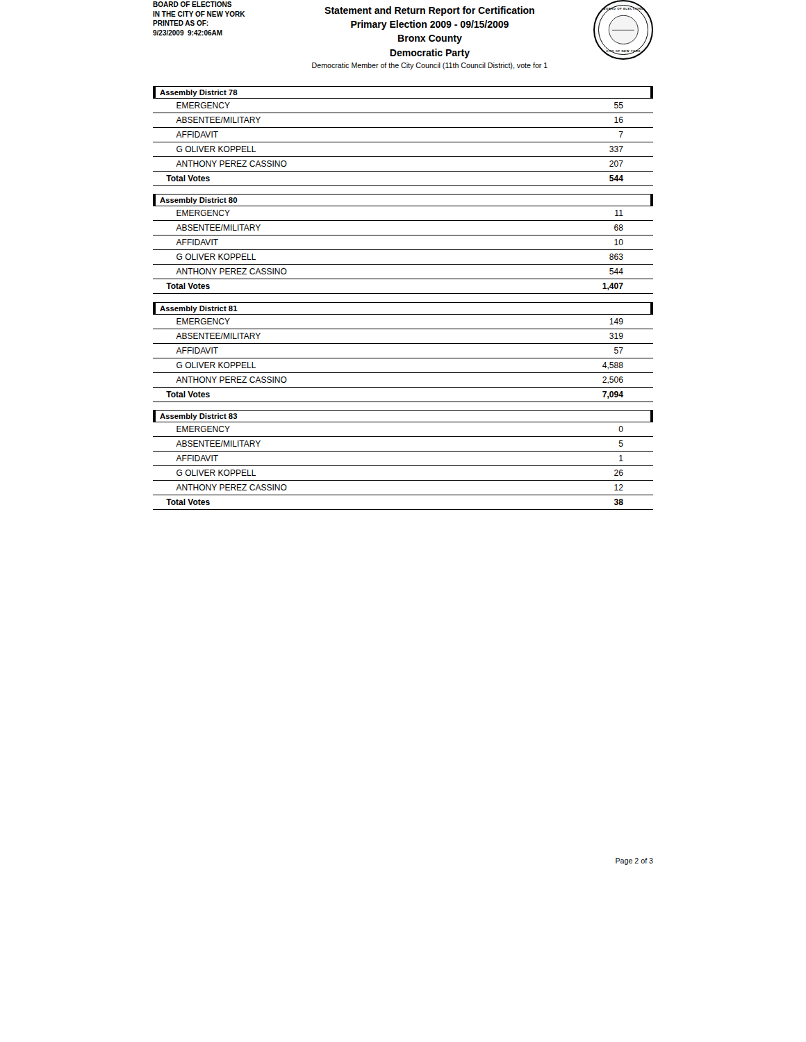BOARD OF ELECTIONS
IN THE CITY OF NEW YORK
PRINTED AS OF:
9/23/2009 9:42:06AM
Statement and Return Report for Certification
Primary Election 2009 - 09/15/2009
Bronx County
Democratic Party
Democratic Member of the City Council (11th Council District), vote for 1
BOARD OF ELECTIONS
CITY OF NEW YORK
Assembly District 78
| EMERGENCY | 55 |
| ABSENTEE/MILITARY | 16 |
| AFFIDAVIT | 7 |
| G OLIVER KOPPELL | 337 |
| ANTHONY PEREZ CASSINO | 207 |
| Total Votes | 544 |
Assembly District 80
| EMERGENCY | 11 |
| ABSENTEE/MILITARY | 68 |
| AFFIDAVIT | 10 |
| G OLIVER KOPPELL | 863 |
| ANTHONY PEREZ CASSINO | 544 |
| Total Votes | 1,407 |
Assembly District 81
| EMERGENCY | 149 |
| ABSENTEE/MILITARY | 319 |
| AFFIDAVIT | 57 |
| G OLIVER KOPPELL | 4,588 |
| ANTHONY PEREZ CASSINO | 2,506 |
| Total Votes | 7,094 |
Assembly District 83
| EMERGENCY | 0 |
| ABSENTEE/MILITARY | 5 |
| AFFIDAVIT | 1 |
| G OLIVER KOPPELL | 26 |
| ANTHONY PEREZ CASSINO | 12 |
| Total Votes | 38 |
Page 2 of 3